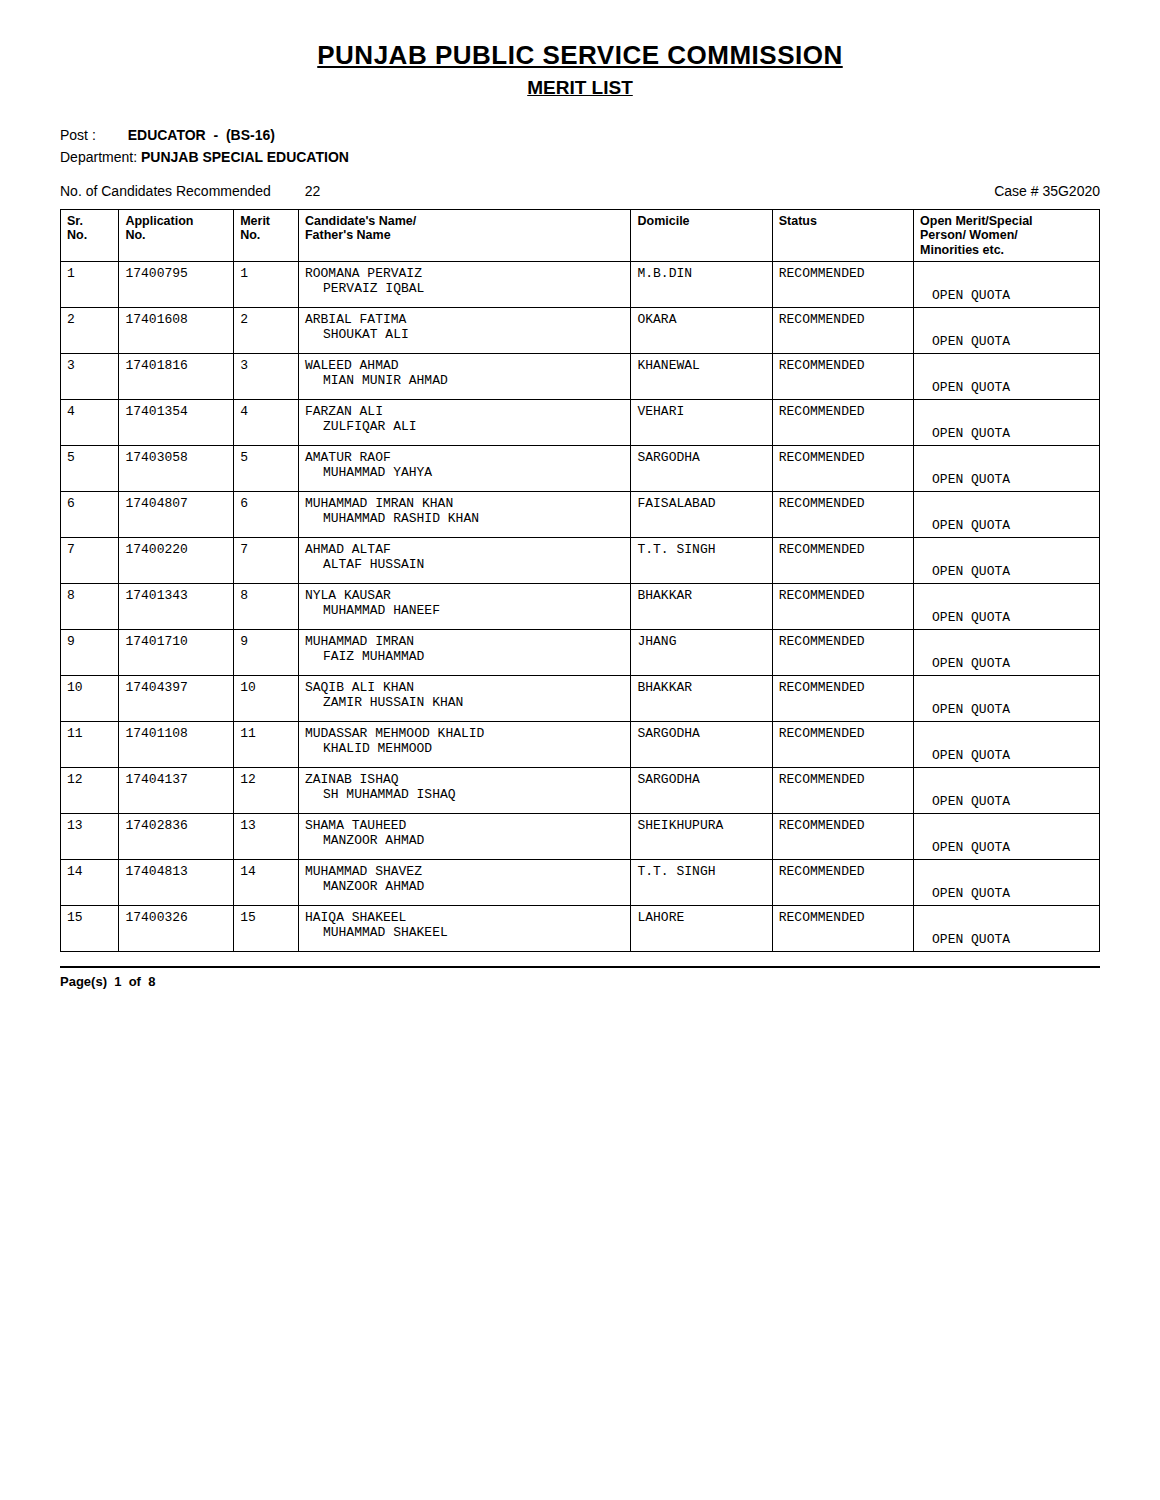PUNJAB PUBLIC SERVICE COMMISSION
MERIT LIST
Post : EDUCATOR - (BS-16)
Department: PUNJAB SPECIAL EDUCATION
No. of Candidates Recommended 22
Case # 35G2020
| Sr. No. | Application No. | Merit No. | Candidate's Name/ Father's Name | Domicile | Status | Open Merit/Special Person/ Women/ Minorities etc. |
| --- | --- | --- | --- | --- | --- | --- |
| 1 | 17400795 | 1 | ROOMANA PERVAIZ PERVAIZ IQBAL | M.B.DIN | RECOMMENDED | OPEN QUOTA |
| 2 | 17401608 | 2 | ARBIAL FATIMA SHOUKAT ALI | OKARA | RECOMMENDED | OPEN QUOTA |
| 3 | 17401816 | 3 | WALEED AHMAD MIAN MUNIR AHMAD | KHANEWAL | RECOMMENDED | OPEN QUOTA |
| 4 | 17401354 | 4 | FARZAN ALI ZULFIQAR ALI | VEHARI | RECOMMENDED | OPEN QUOTA |
| 5 | 17403058 | 5 | AMATUR RAOF MUHAMMAD YAHYA | SARGODHA | RECOMMENDED | OPEN QUOTA |
| 6 | 17404807 | 6 | MUHAMMAD IMRAN KHAN MUHAMMAD RASHID KHAN | FAISALABAD | RECOMMENDED | OPEN QUOTA |
| 7 | 17400220 | 7 | AHMAD ALTAF ALTAF HUSSAIN | T.T. SINGH | RECOMMENDED | OPEN QUOTA |
| 8 | 17401343 | 8 | NYLA KAUSAR MUHAMMAD HANEEF | BHAKKAR | RECOMMENDED | OPEN QUOTA |
| 9 | 17401710 | 9 | MUHAMMAD IMRAN FAIZ MUHAMMAD | JHANG | RECOMMENDED | OPEN QUOTA |
| 10 | 17404397 | 10 | SAQIB ALI KHAN ZAMIR HUSSAIN KHAN | BHAKKAR | RECOMMENDED | OPEN QUOTA |
| 11 | 17401108 | 11 | MUDASSAR MEHMOOD KHALID KHALID MEHMOOD | SARGODHA | RECOMMENDED | OPEN QUOTA |
| 12 | 17404137 | 12 | ZAINAB ISHAQ SH MUHAMMAD ISHAQ | SARGODHA | RECOMMENDED | OPEN QUOTA |
| 13 | 17402836 | 13 | SHAMA TAUHEED MANZOOR AHMAD | SHEIKHUPURA | RECOMMENDED | OPEN QUOTA |
| 14 | 17404813 | 14 | MUHAMMAD SHAVEZ MANZOOR AHMAD | T.T. SINGH | RECOMMENDED | OPEN QUOTA |
| 15 | 17400326 | 15 | HAIQA SHAKEEL MUHAMMAD SHAKEEL | LAHORE | RECOMMENDED | OPEN QUOTA |
Page(s) 1 of 8